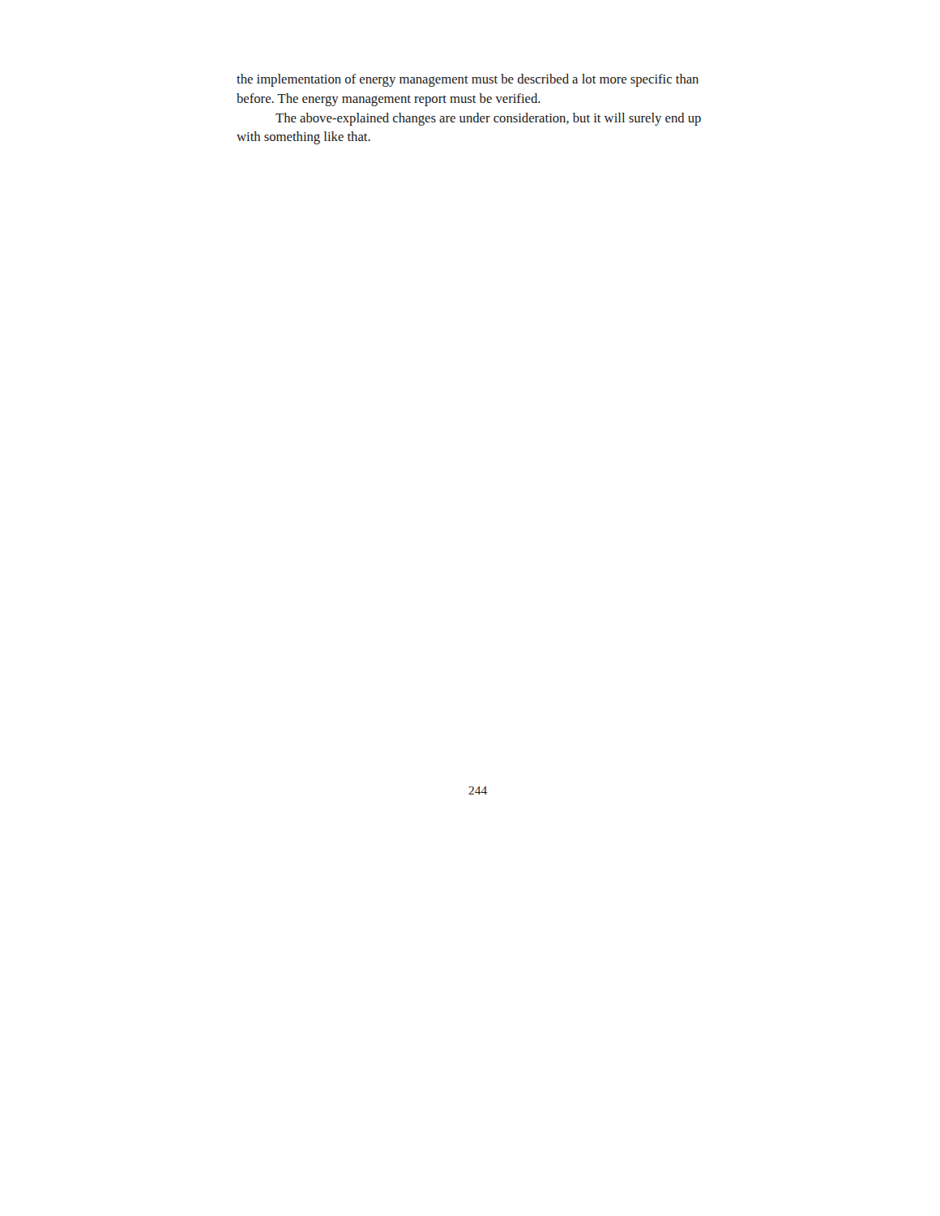the implementation of energy management must be described a lot more specific than before. The energy management report must be verified.
The above-explained changes are under consideration, but it will surely end up with something like that.
244